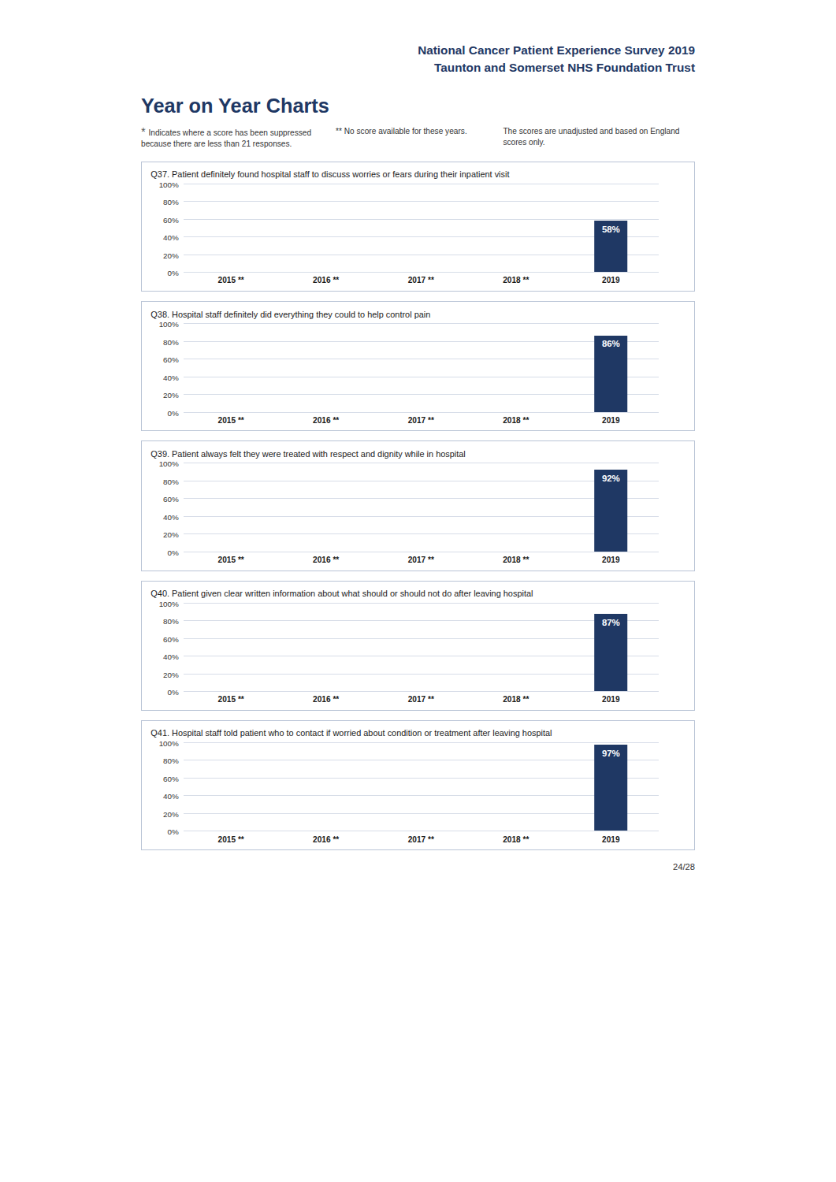National Cancer Patient Experience Survey 2019
Taunton and Somerset NHS Foundation Trust
Year on Year Charts
*Indicates where a score has been suppressed because there are less than 21 responses.
** No score available for these years.
The scores are unadjusted and based on England scores only.
Q37. Patient definitely found hospital staff to discuss worries or fears during their inpatient visit
100%
80%
60%
40%
20%
0%
58%
2015 **
2016 **
2017 **
2018 **
2019
Q38. Hospital staff definitely did everything they could to help control pain
100%
80%
60%
40%
20%
0%
86%
2015 **
2016 **
2017 **
2018 **
2019
Q39. Patient always felt they were treated with respect and dignity while in hospital
100%
80%
60%
40%
20%
0%
92%
2015 **
2016 **
2017 **
2018 **
2019
Q40. Patient given clear written information about what should or should not do after leaving hospital
100%
80%
60%
40%
20%
0%
87%
2015 **
2016 **
2017 **
2018 **
2019
Q41. Hospital staff told patient who to contact if worried about condition or treatment after leaving hospital
100%
80%
60%
40%
20%
0%
97%
2015 **
2016 **
2017 **
2018 **
2019
24/28